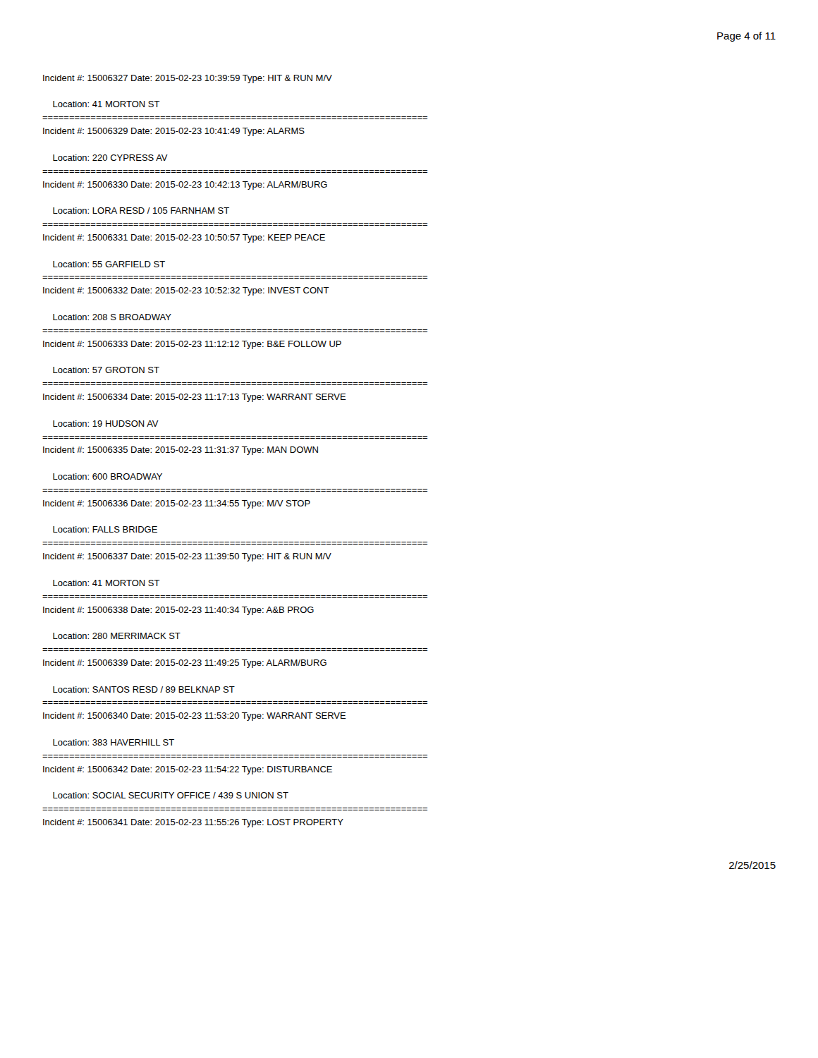Page 4 of 11
Incident #: 15006327 Date: 2015-02-23 10:39:59 Type: HIT & RUN M/V
Location: 41 MORTON ST
========================================================================
Incident #: 15006329 Date: 2015-02-23 10:41:49 Type: ALARMS
Location: 220 CYPRESS AV
========================================================================
Incident #: 15006330 Date: 2015-02-23 10:42:13 Type: ALARM/BURG
Location: LORA RESD / 105 FARNHAM ST
========================================================================
Incident #: 15006331 Date: 2015-02-23 10:50:57 Type: KEEP PEACE
Location: 55 GARFIELD ST
========================================================================
Incident #: 15006332 Date: 2015-02-23 10:52:32 Type: INVEST CONT
Location: 208 S BROADWAY
========================================================================
Incident #: 15006333 Date: 2015-02-23 11:12:12 Type: B&E FOLLOW UP
Location: 57 GROTON ST
========================================================================
Incident #: 15006334 Date: 2015-02-23 11:17:13 Type: WARRANT SERVE
Location: 19 HUDSON AV
========================================================================
Incident #: 15006335 Date: 2015-02-23 11:31:37 Type: MAN DOWN
Location: 600 BROADWAY
========================================================================
Incident #: 15006336 Date: 2015-02-23 11:34:55 Type: M/V STOP
Location: FALLS BRIDGE
========================================================================
Incident #: 15006337 Date: 2015-02-23 11:39:50 Type: HIT & RUN M/V
Location: 41 MORTON ST
========================================================================
Incident #: 15006338 Date: 2015-02-23 11:40:34 Type: A&B PROG
Location: 280 MERRIMACK ST
========================================================================
Incident #: 15006339 Date: 2015-02-23 11:49:25 Type: ALARM/BURG
Location: SANTOS RESD / 89 BELKNAP ST
========================================================================
Incident #: 15006340 Date: 2015-02-23 11:53:20 Type: WARRANT SERVE
Location: 383 HAVERHILL ST
========================================================================
Incident #: 15006342 Date: 2015-02-23 11:54:22 Type: DISTURBANCE
Location: SOCIAL SECURITY OFFICE / 439 S UNION ST
========================================================================
Incident #: 15006341 Date: 2015-02-23 11:55:26 Type: LOST PROPERTY
2/25/2015